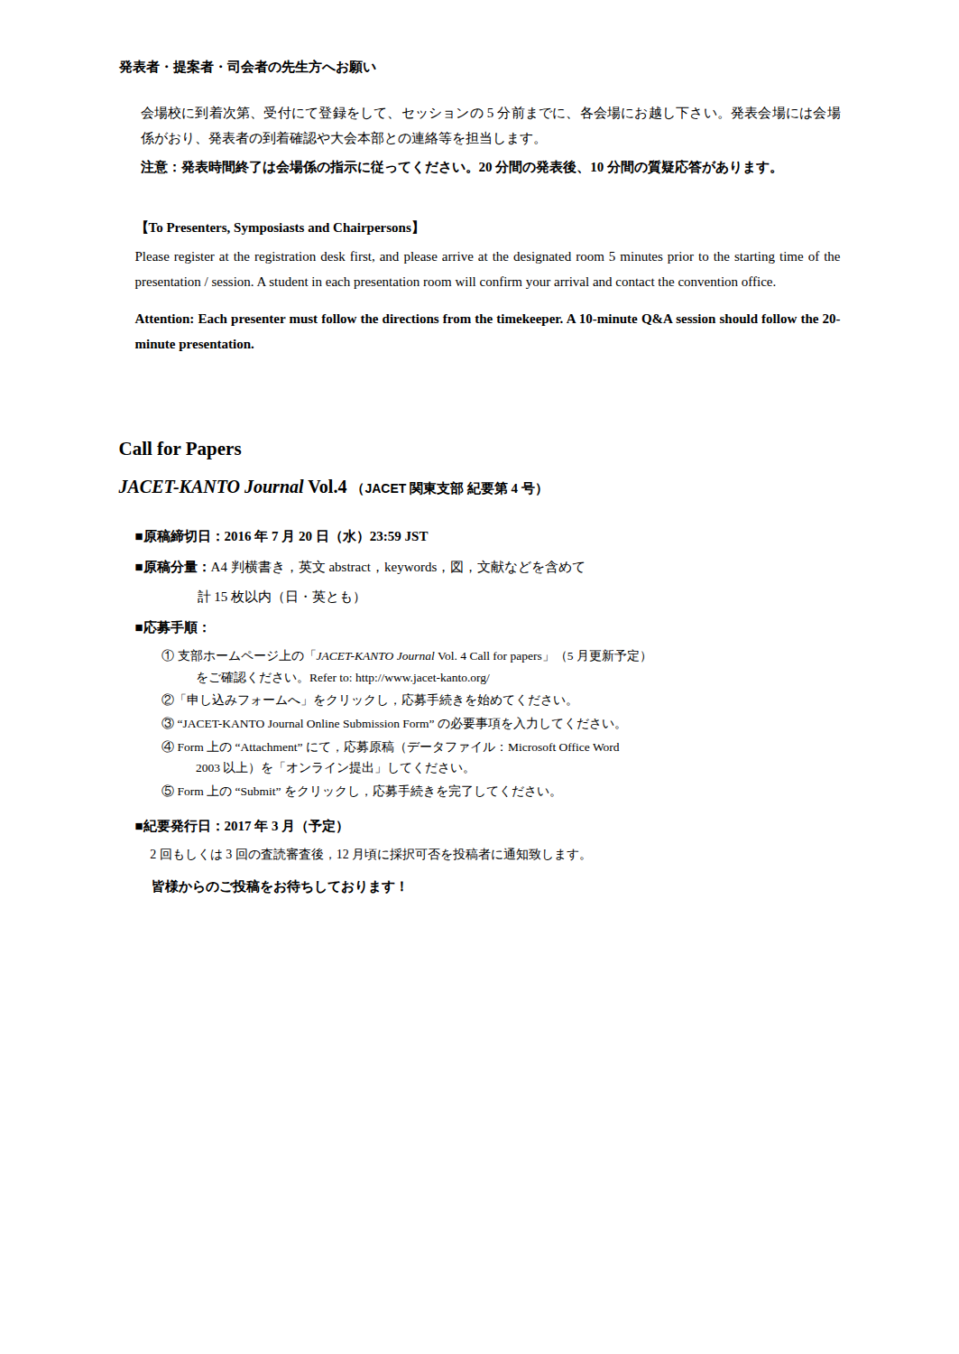発表者・提案者・司会者の先生方へお願い
会場校に到着次第、受付にて登録をして、セッションの 5 分前までに、各会場にお越し下さい。発表会場には会場係がおり、発表者の到着確認や大会本部との連絡等を担当します。
注意：発表時間終了は会場係の指示に従ってください。20 分間の発表後、10 分間の質疑応答があります。
【To Presenters, Symposiasts and Chairpersons】
Please register at the registration desk first, and please arrive at the designated room 5 minutes prior to the starting time of the presentation / session. A student in each presentation room will confirm your arrival and contact the convention office.
Attention: Each presenter must follow the directions from the timekeeper. A 10-minute Q&A session should follow the 20-minute presentation.
Call for Papers
JACET-KANTO Journal Vol.4 （JACET 関東支部 紀要第 4 号）
■原稿締切日：2016 年 7 月 20 日（水）23:59 JST
■原稿分量：A4 判横書き，英文 abstract，keywords，図，文献などを含めて
計 15 枚以内（日・英とも）
■応募手順：
① 支部ホームページ上の「JACET-KANTO Journal Vol. 4 Call for papers」（5 月更新予定） をご確認ください。Refer to: http://www.jacet-kanto.org/
②「申し込みフォームへ」をクリックし，応募手続きを始めてください。
③ “JACET-KANTO Journal Online Submission Form” の必要事項を入力してください。
④ Form 上の “Attachment” にて，応募原稿（データファイル：Microsoft Office Word 2003 以上）を「オンライン提出」してください。
⑤ Form 上の “Submit” をクリックし，応募手続きを完了してください。
■紀要発行日：2017 年 3 月（予定）
2 回もしくは 3 回の査読審査後，12 月頃に採択可否を投稿者に通知致します。
皆様からのご投稿をお待ちしております！